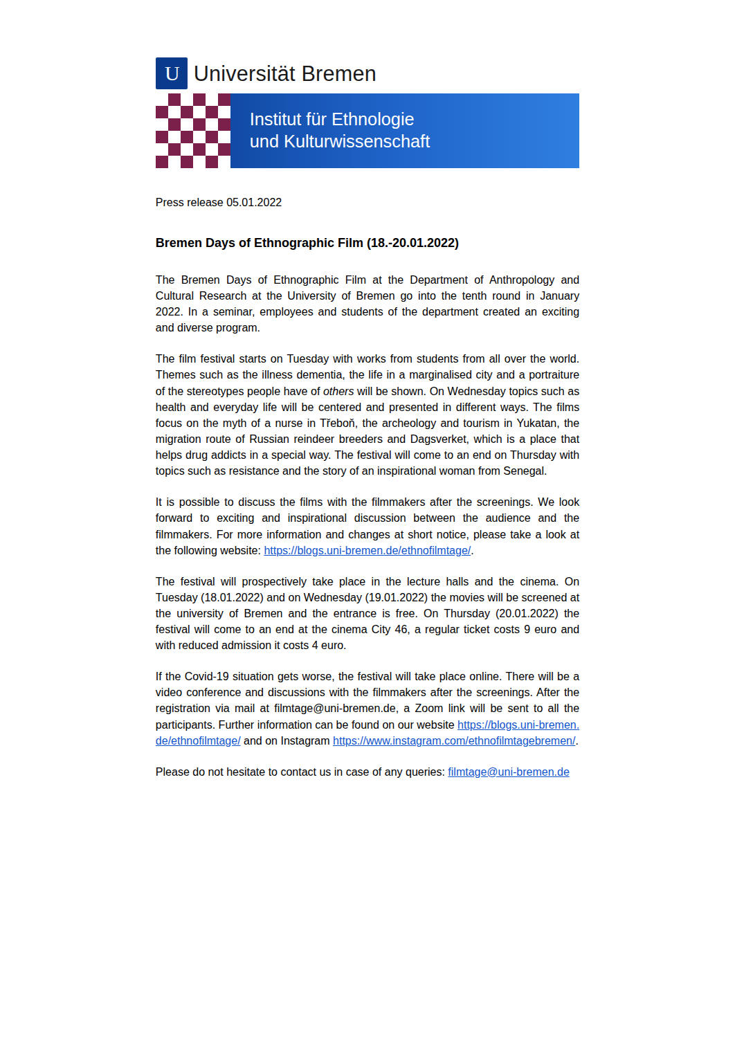U
Universität Bremen
Institut für Ethnologie
und Kulturwissenschaft
Press release 05.01.2022
Bremen Days of Ethnographic Film (18.-20.01.2022)
The Bremen Days of Ethnographic Film at the Department of Anthropology and Cultural Research at the University of Bremen go into the tenth round in January 2022. In a seminar, employees and students of the department created an exciting and diverse program.
The film festival starts on Tuesday with works from students from all over the world. Themes such as the illness dementia, the life in a marginalised city and a portraiture of the stereotypes people have of others will be shown. On Wednesday topics such as health and everyday life will be centered and presented in different ways. The films focus on the myth of a nurse in Třeboň, the archeology and tourism in Yukatan, the migration route of Russian reindeer breeders and Dagsverket, which is a place that helps drug addicts in a special way. The festival will come to an end on Thursday with topics such as resistance and the story of an inspirational woman from Senegal.
It is possible to discuss the films with the filmmakers after the screenings. We look forward to exciting and inspirational discussion between the audience and the filmmakers. For more information and changes at short notice, please take a look at the following website: https://blogs.uni-bremen.de/ethnofilmtage/.
The festival will prospectively take place in the lecture halls and the cinema. On Tuesday (18.01.2022) and on Wednesday (19.01.2022) the movies will be screened at the university of Bremen and the entrance is free. On Thursday (20.01.2022) the festival will come to an end at the cinema City 46, a regular ticket costs 9 euro and with reduced admission it costs 4 euro.
If the Covid-19 situation gets worse, the festival will take place online. There will be a video conference and discussions with the filmmakers after the screenings. After the registration via mail at filmtage@uni-bremen.de, a Zoom link will be sent to all the participants. Further information can be found on our website https://blogs.uni-bremen.de/ethnofilmtage/ and on Instagram https://www.instagram.com/ethnofilmtagebremen/.
Please do not hesitate to contact us in case of any queries: filmtage@uni-bremen.de